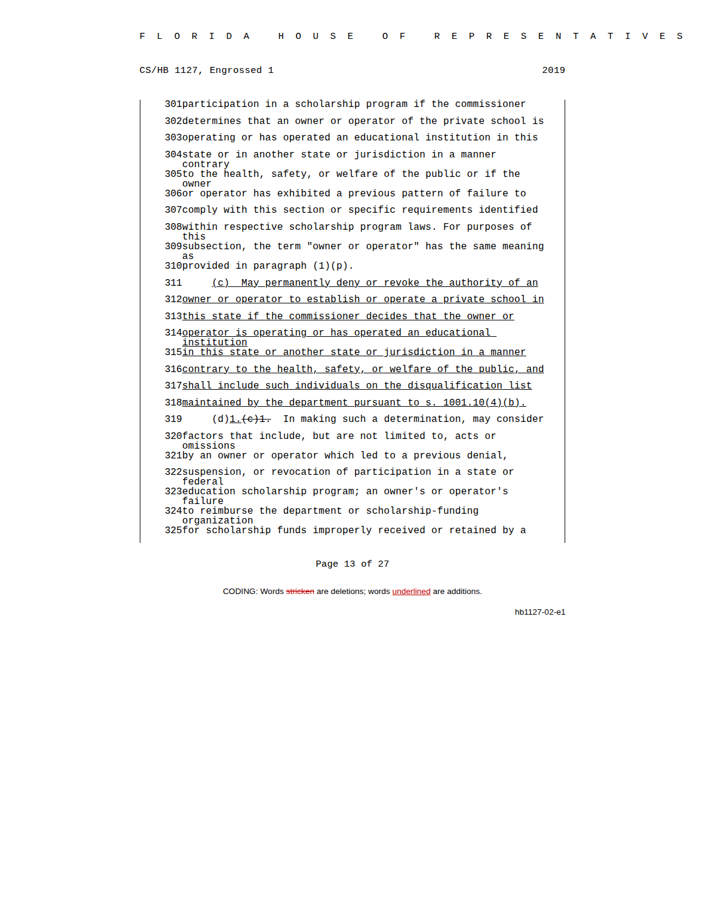F L O R I D A H O U S E O F R E P R E S E N T A T I V E S
CS/HB 1127, Engrossed 1 2019
| 301 | participation in a scholarship program if the commissioner |
| 302 | determines that an owner or operator of the private school is |
| 303 | operating or has operated an educational institution in this |
| 304 | state or in another state or jurisdiction in a manner contrary |
| 305 | to the health, safety, or welfare of the public or if the owner |
| 306 | or operator has exhibited a previous pattern of failure to |
| 307 | comply with this section or specific requirements identified |
| 308 | within respective scholarship program laws. For purposes of this |
| 309 | subsection, the term "owner or operator" has the same meaning as |
| 310 | provided in paragraph (1)(p). |
| 311 | (c) May permanently deny or revoke the authority of an |
| 312 | owner or operator to establish or operate a private school in |
| 313 | this state if the commissioner decides that the owner or |
| 314 | operator is operating or has operated an educational institution |
| 315 | in this state or another state or jurisdiction in a manner |
| 316 | contrary to the health, safety, or welfare of the public, and |
| 317 | shall include such individuals on the disqualification list |
| 318 | maintained by the department pursuant to s. 1001.10(4)(b). |
| 319 | (d) 1. (c)1. In making such a determination, may consider |
| 320 | factors that include, but are not limited to, acts or omissions |
| 321 | by an owner or operator which led to a previous denial, |
| 322 | suspension, or revocation of participation in a state or federal |
| 323 | education scholarship program; an owner's or operator's failure |
| 324 | to reimburse the department or scholarship-funding organization |
| 325 | for scholarship funds improperly received or retained by a |
Page 13 of 27
CODING: Words stricken are deletions; words underlined are additions.
hb1127-02-e1